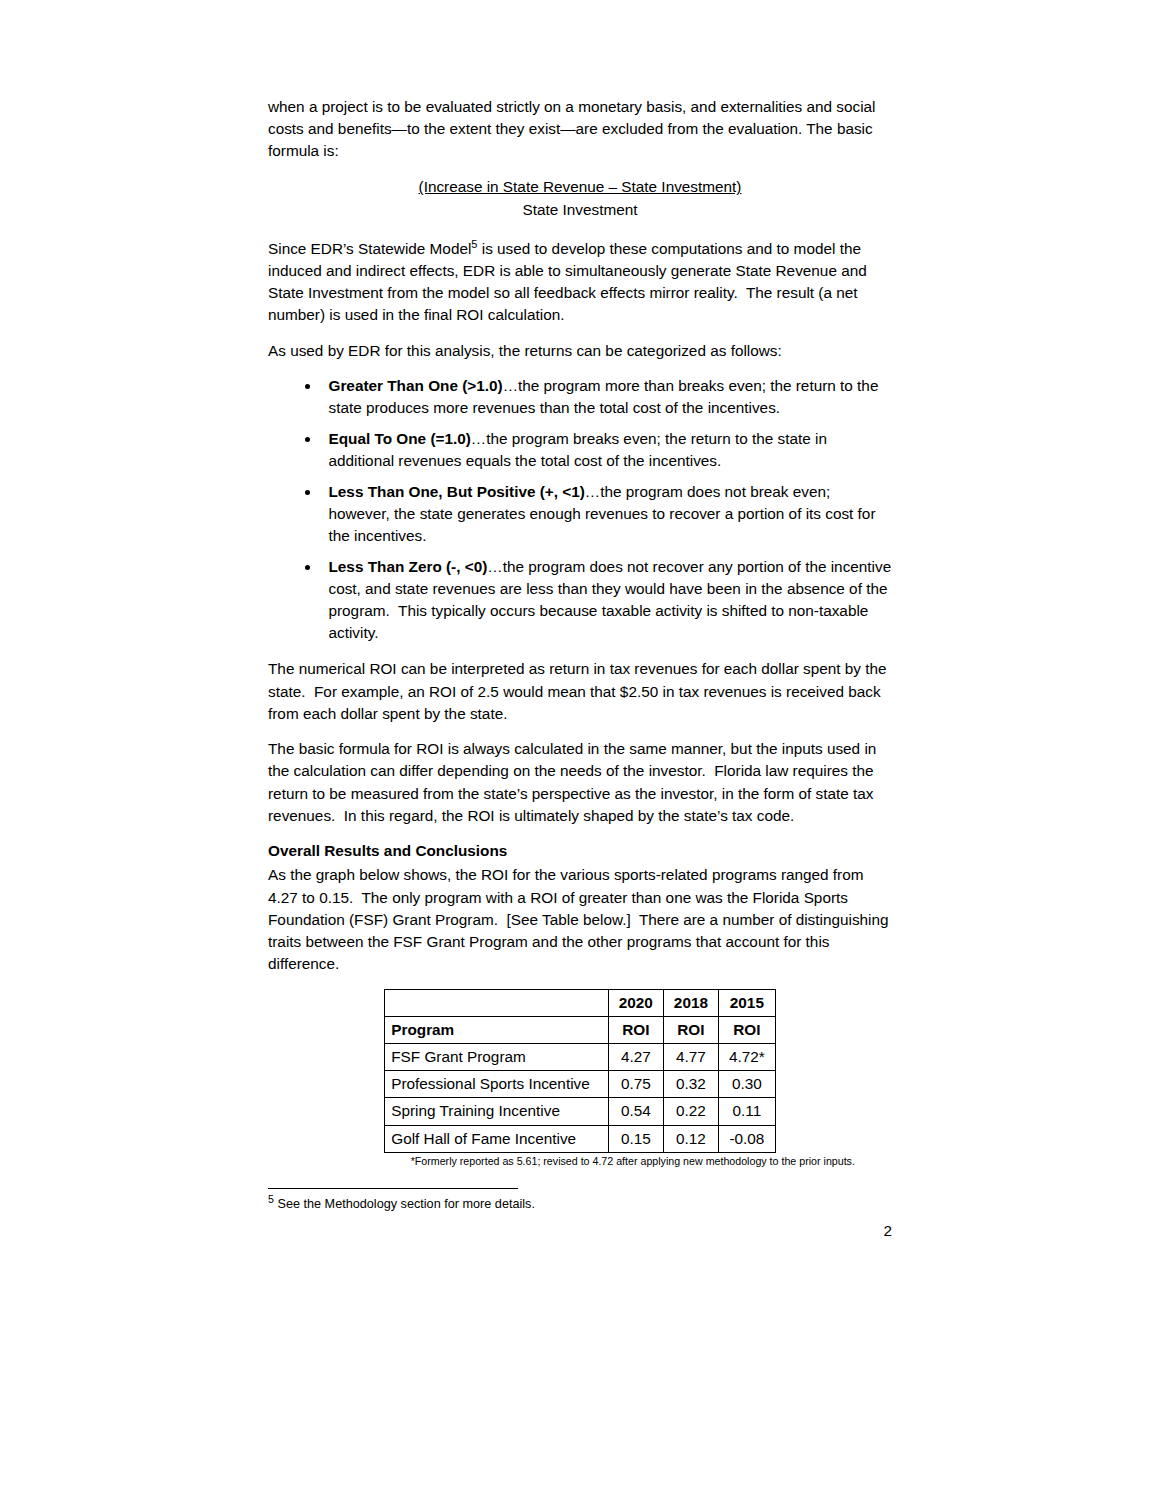when a project is to be evaluated strictly on a monetary basis, and externalities and social costs and benefits—to the extent they exist—are excluded from the evaluation. The basic formula is:
(Increase in State Revenue – State Investment) State Investment
Since EDR’s Statewide Model5 is used to develop these computations and to model the induced and indirect effects, EDR is able to simultaneously generate State Revenue and State Investment from the model so all feedback effects mirror reality. The result (a net number) is used in the final ROI calculation.
As used by EDR for this analysis, the returns can be categorized as follows:
Greater Than One (>1.0)…the program more than breaks even; the return to the state produces more revenues than the total cost of the incentives.
Equal To One (=1.0)…the program breaks even; the return to the state in additional revenues equals the total cost of the incentives.
Less Than One, But Positive (+, <1)…the program does not break even; however, the state generates enough revenues to recover a portion of its cost for the incentives.
Less Than Zero (-, <0)…the program does not recover any portion of the incentive cost, and state revenues are less than they would have been in the absence of the program. This typically occurs because taxable activity is shifted to non-taxable activity.
The numerical ROI can be interpreted as return in tax revenues for each dollar spent by the state. For example, an ROI of 2.5 would mean that $2.50 in tax revenues is received back from each dollar spent by the state.
The basic formula for ROI is always calculated in the same manner, but the inputs used in the calculation can differ depending on the needs of the investor. Florida law requires the return to be measured from the state’s perspective as the investor, in the form of state tax revenues. In this regard, the ROI is ultimately shaped by the state’s tax code.
Overall Results and Conclusions
As the graph below shows, the ROI for the various sports-related programs ranged from 4.27 to 0.15. The only program with a ROI of greater than one was the Florida Sports Foundation (FSF) Grant Program. [See Table below.] There are a number of distinguishing traits between the FSF Grant Program and the other programs that account for this difference.
| | 2020 | 2018 | 2015 |
| --- | --- | --- | --- |
| Program | ROI | ROI | ROI |
| FSF Grant Program | 4.27 | 4.77 | 4.72* |
| Professional Sports Incentive | 0.75 | 0.32 | 0.30 |
| Spring Training Incentive | 0.54 | 0.22 | 0.11 |
| Golf Hall of Fame Incentive | 0.15 | 0.12 | -0.08 |
*Formerly reported as 5.61; revised to 4.72 after applying new methodology to the prior inputs.
5 See the Methodology section for more details.
2